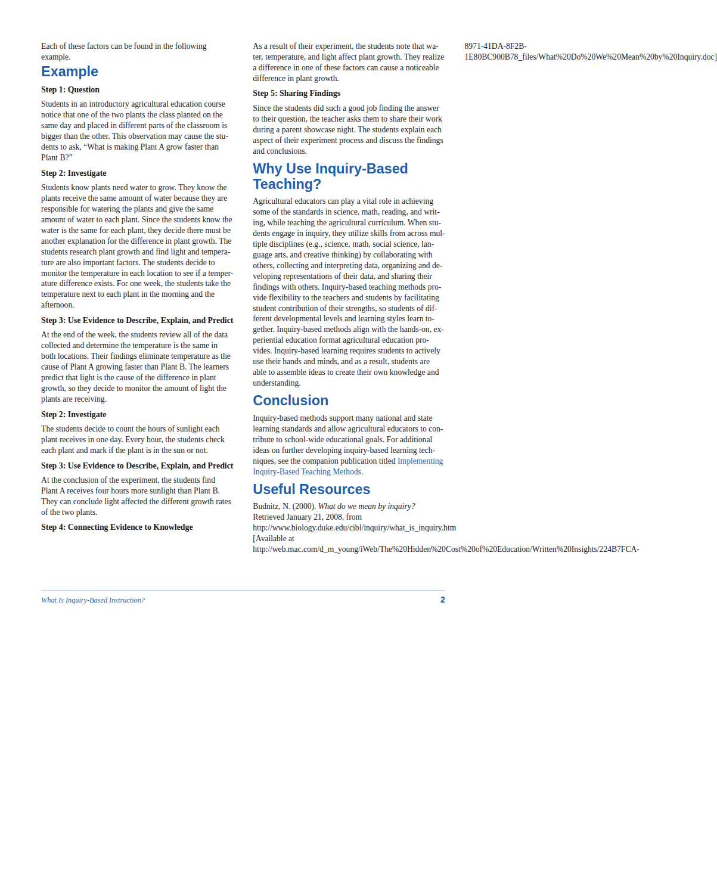Each of these factors can be found in the following example.
Example
Step 1: Question
Students in an introductory agricultural education course notice that one of the two plants the class planted on the same day and placed in different parts of the classroom is bigger than the other. This observation may cause the students to ask, “What is making Plant A grow faster than Plant B?”
Step 2: Investigate
Students know plants need water to grow. They know the plants receive the same amount of water because they are responsible for watering the plants and give the same amount of water to each plant. Since the students know the water is the same for each plant, they decide there must be another explanation for the difference in plant growth. The students research plant growth and find light and temperature are also important factors. The students decide to monitor the temperature in each location to see if a temperature difference exists. For one week, the students take the temperature next to each plant in the morning and the afternoon.
Step 3: Use Evidence to Describe, Explain, and Predict
At the end of the week, the students review all of the data collected and determine the temperature is the same in both locations. Their findings eliminate temperature as the cause of Plant A growing faster than Plant B. The learners predict that light is the cause of the difference in plant growth, so they decide to monitor the amount of light the plants are receiving.
Step 2: Investigate
The students decide to count the hours of sunlight each plant receives in one day. Every hour, the students check each plant and mark if the plant is in the sun or not.
Step 3: Use Evidence to Describe, Explain, and Predict
At the conclusion of the experiment, the students find Plant A receives four hours more sunlight than Plant B. They can conclude light affected the different growth rates of the two plants.
Step 4: Connecting Evidence to Knowledge
As a result of their experiment, the students note that water, temperature, and light affect plant growth. They realize a difference in one of these factors can cause a noticeable difference in plant growth.
Step 5: Sharing Findings
Since the students did such a good job finding the answer to their question, the teacher asks them to share their work during a parent showcase night. The students explain each aspect of their experiment process and discuss the findings and conclusions.
Why Use Inquiry-Based Teaching?
Agricultural educators can play a vital role in achieving some of the standards in science, math, reading, and writing, while teaching the agricultural curriculum. When students engage in inquiry, they utilize skills from across multiple disciplines (e.g., science, math, social science, language arts, and creative thinking) by collaborating with others, collecting and interpreting data, organizing and developing representations of their data, and sharing their findings with others. Inquiry-based teaching methods provide flexibility to the teachers and students by facilitating student contribution of their strengths, so students of different developmental levels and learning styles learn together. Inquiry-based methods align with the hands-on, experiential education format agricultural education provides. Inquiry-based learning requires students to actively use their hands and minds, and as a result, students are able to assemble ideas to create their own knowledge and understanding.
Conclusion
Inquiry-based methods support many national and state learning standards and allow agricultural educators to contribute to school-wide educational goals. For additional ideas on further developing inquiry-based learning techniques, see the companion publication titled Implementing Inquiry-Based Teaching Methods.
Useful Resources
Budnitz, N. (2000). What do we mean by inquiry? Retrieved January 21, 2008, from http://www.biology.duke.edu/cibl/inquiry/what_is_inquiry.htm [Available at http://web.mac.com/d_m_young/iWeb/The%20Hidden%20Cost%20of%20Education/Written%20Insights/224B7FCA-8971-41DA-8F2B-1E80BC900B78_files/What%20Do%20We%20Mean%20by%20Inquiry.doc]
What Is Inquiry-Based Instruction? 2